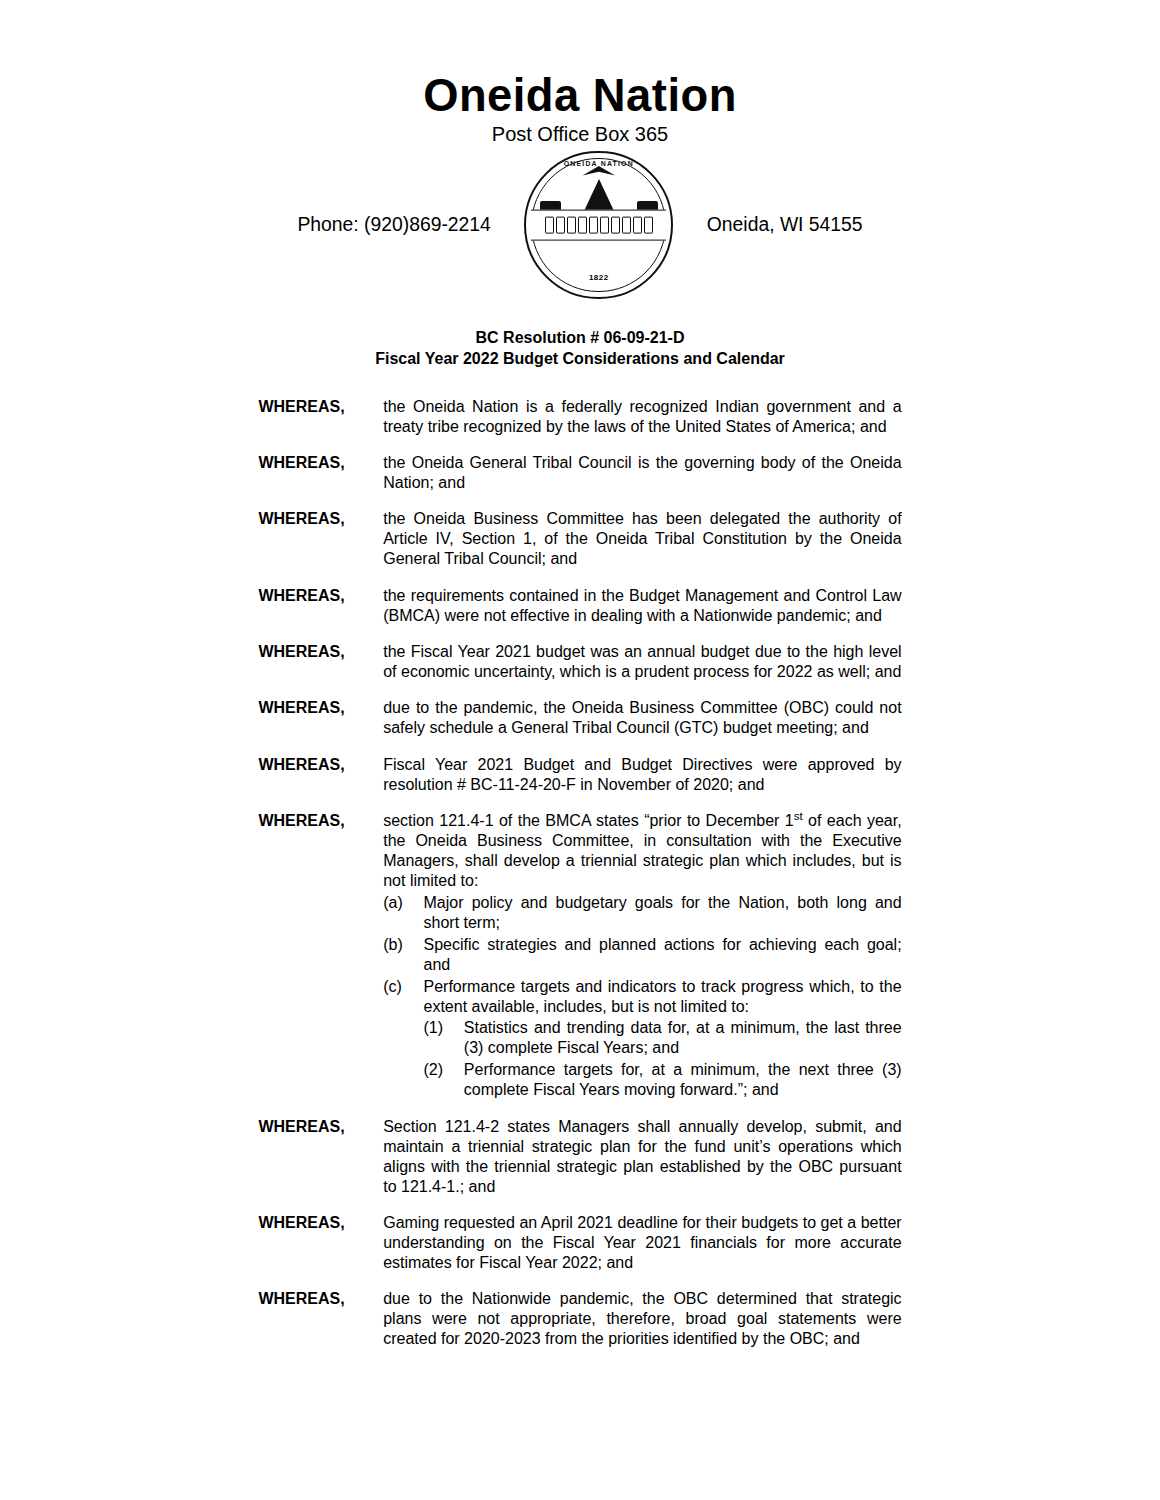Oneida Nation
Post Office Box 365
Phone: (920)869-2214
ONEIDA NATION
1822
Oneida, WI 54155
BC Resolution # 06-09-21-D Fiscal Year 2022 Budget Considerations and Calendar
Whereas,
the Oneida Nation is a federally recognized Indian government and a treaty tribe recognized by the laws of the United States of America; and
Whereas,
the Oneida General Tribal Council is the governing body of the Oneida Nation; and
Whereas,
the Oneida Business Committee has been delegated the authority of Article IV, Section 1, of the Oneida Tribal Constitution by the Oneida General Tribal Council; and
Whereas,
the requirements contained in the Budget Management and Control Law (BMCA) were not effective in dealing with a Nationwide pandemic; and
Whereas,
the Fiscal Year 2021 budget was an annual budget due to the high level of economic uncertainty, which is a prudent process for 2022 as well; and
Whereas,
due to the pandemic, the Oneida Business Committee (OBC) could not safely schedule a General Tribal Council (GTC) budget meeting; and
Whereas,
Fiscal Year 2021 Budget and Budget Directives were approved by resolution # BC-11-24-20-F in November of 2020; and
Whereas,
section 121.4-1 of the BMCA states “prior to December 1st of each year, the Oneida Business Committee, in consultation with the Executive Managers, shall develop a triennial strategic plan which includes, but is not limited to:
(a) Major policy and budgetary goals for the Nation, both long and short term;
(b) Specific strategies and planned actions for achieving each goal; and
(c) Performance targets and indicators to track progress which, to the extent available, includes, but is not limited to:
(1) Statistics and trending data for, at a minimum, the last three (3) complete Fiscal Years; and
(2) Performance targets for, at a minimum, the next three (3) complete Fiscal Years moving forward.”; and
Whereas,
Section 121.4-2 states Managers shall annually develop, submit, and maintain a triennial strategic plan for the fund unit’s operations which aligns with the triennial strategic plan established by the OBC pursuant to 121.4-1.; and
Whereas,
Gaming requested an April 2021 deadline for their budgets to get a better understanding on the Fiscal Year 2021 financials for more accurate estimates for Fiscal Year 2022; and
Whereas,
due to the Nationwide pandemic, the OBC determined that strategic plans were not appropriate, therefore, broad goal statements were created for 2020-2023 from the priorities identified by the OBC; and